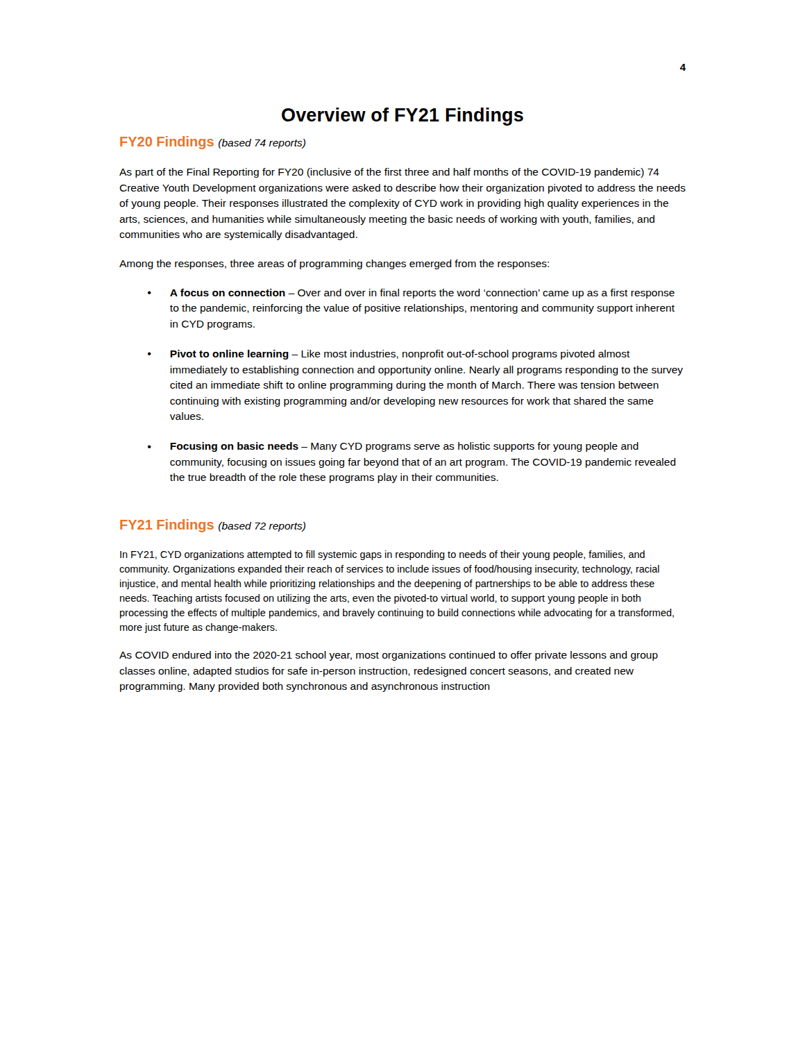4
Overview of FY21 Findings
FY20 Findings (based 74 reports)
As part of the Final Reporting for FY20 (inclusive of the first three and half months of the COVID-19 pandemic) 74 Creative Youth Development organizations were asked to describe how their organization pivoted to address the needs of young people. Their responses illustrated the complexity of CYD work in providing high quality experiences in the arts, sciences, and humanities while simultaneously meeting the basic needs of working with youth, families, and communities who are systemically disadvantaged.
Among the responses, three areas of programming changes emerged from the responses:
A focus on connection – Over and over in final reports the word ‘connection’ came up as a first response to the pandemic, reinforcing the value of positive relationships, mentoring and community support inherent in CYD programs.
Pivot to online learning – Like most industries, nonprofit out-of-school programs pivoted almost immediately to establishing connection and opportunity online. Nearly all programs responding to the survey cited an immediate shift to online programming during the month of March. There was tension between continuing with existing programming and/or developing new resources for work that shared the same values.
Focusing on basic needs – Many CYD programs serve as holistic supports for young people and community, focusing on issues going far beyond that of an art program. The COVID-19 pandemic revealed the true breadth of the role these programs play in their communities.
FY21 Findings (based 72 reports)
In FY21, CYD organizations attempted to fill systemic gaps in responding to needs of their young people, families, and community. Organizations expanded their reach of services to include issues of food/housing insecurity, technology, racial injustice, and mental health while prioritizing relationships and the deepening of partnerships to be able to address these needs. Teaching artists focused on utilizing the arts, even the pivoted-to virtual world, to support young people in both processing the effects of multiple pandemics, and bravely continuing to build connections while advocating for a transformed, more just future as change-makers.
As COVID endured into the 2020-21 school year, most organizations continued to offer private lessons and group classes online, adapted studios for safe in-person instruction, redesigned concert seasons, and created new programming. Many provided both synchronous and asynchronous instruction